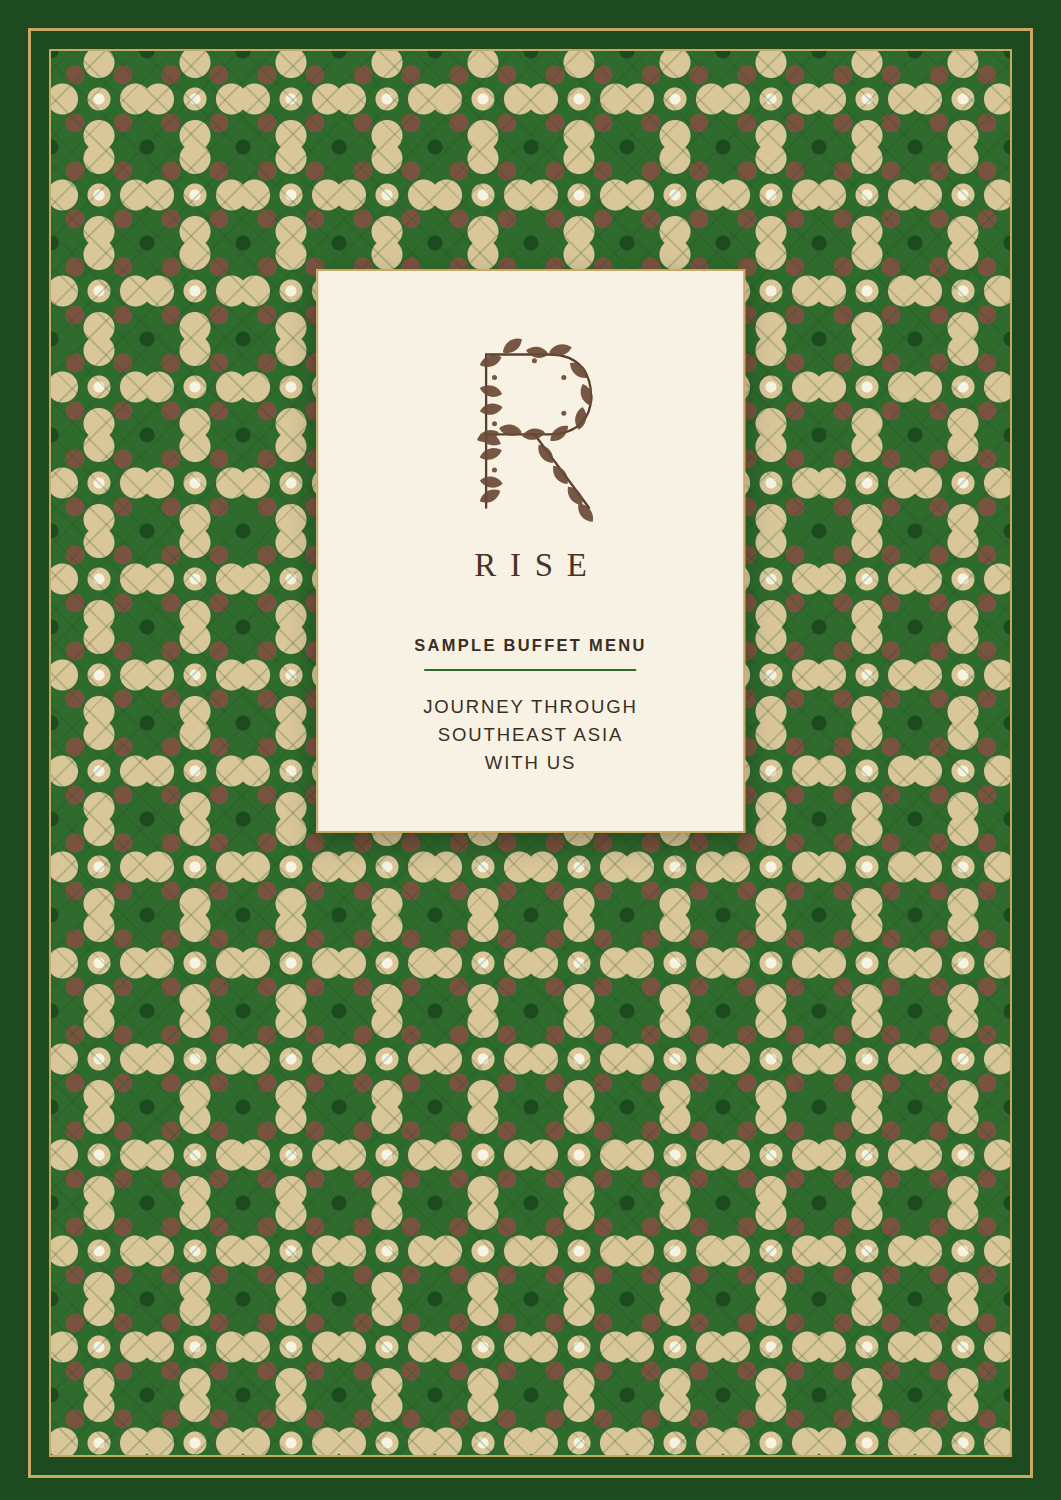RISE
Sample Buffet Menu
Journey through
Southeast Asia
with us